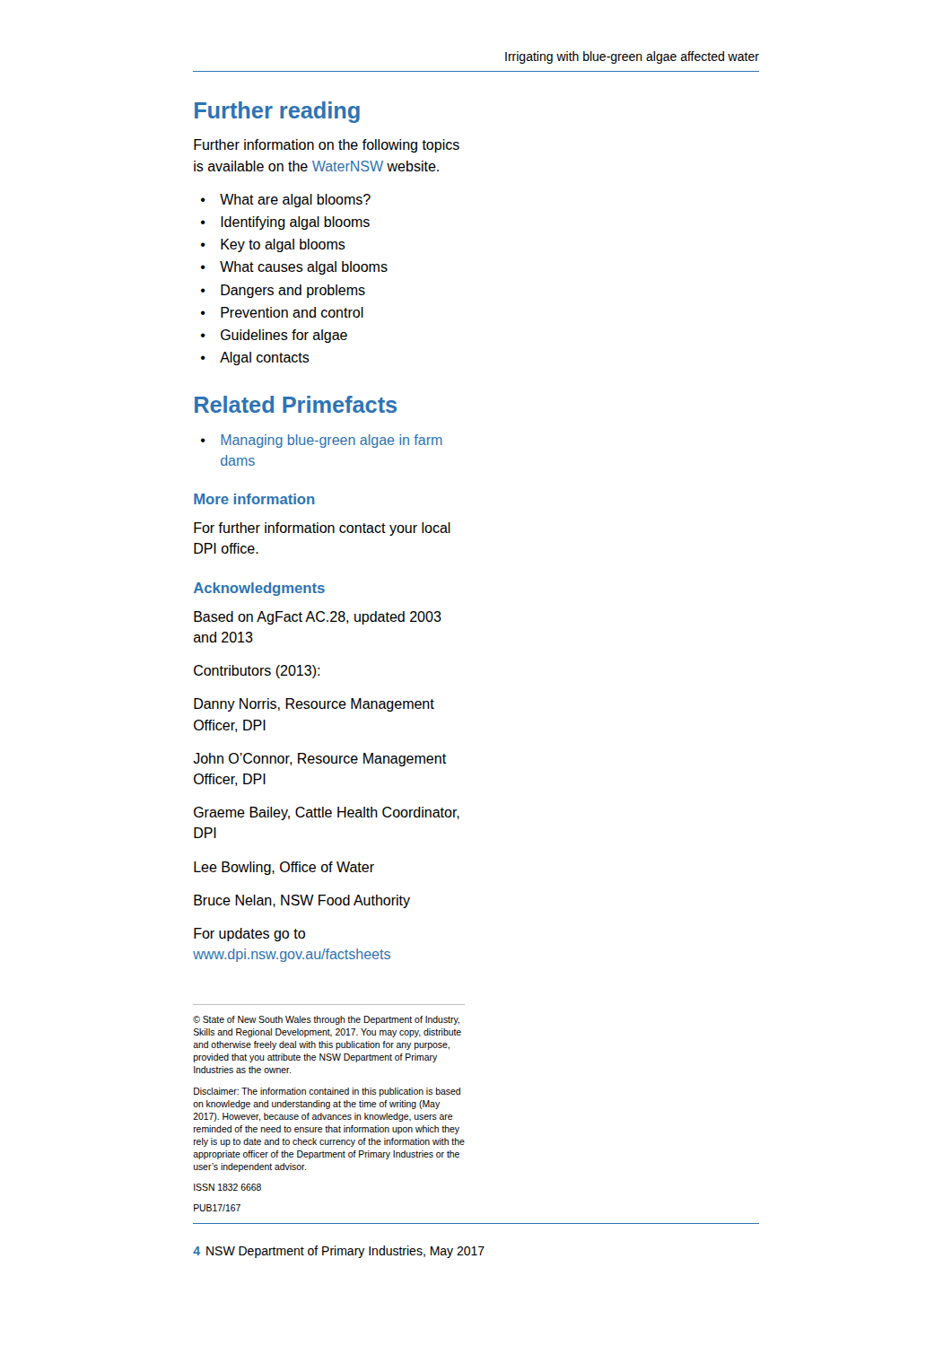Irrigating with blue-green algae affected water
Further reading
Further information on the following topics is available on the WaterNSW website.
What are algal blooms?
Identifying algal blooms
Key to algal blooms
What causes algal blooms
Dangers and problems
Prevention and control
Guidelines for algae
Algal contacts
Related Primefacts
Managing blue-green algae in farm dams
More information
For further information contact your local DPI office.
Acknowledgments
Based on AgFact AC.28, updated 2003 and 2013
Contributors (2013):
Danny Norris, Resource Management Officer, DPI
John O’Connor, Resource Management Officer, DPI
Graeme Bailey, Cattle Health Coordinator, DPI
Lee Bowling, Office of Water
Bruce Nelan, NSW Food Authority
For updates go to
www.dpi.nsw.gov.au/factsheets
© State of New South Wales through the Department of Industry, Skills and Regional Development, 2017. You may copy, distribute and otherwise freely deal with this publication for any purpose, provided that you attribute the NSW Department of Primary Industries as the owner.
Disclaimer: The information contained in this publication is based on knowledge and understanding at the time of writing (May 2017). However, because of advances in knowledge, users are reminded of the need to ensure that information upon which they rely is up to date and to check currency of the information with the appropriate officer of the Department of Primary Industries or the user’s independent advisor.
ISSN 1832 6668
PUB17/167
4 NSW Department of Primary Industries, May 2017